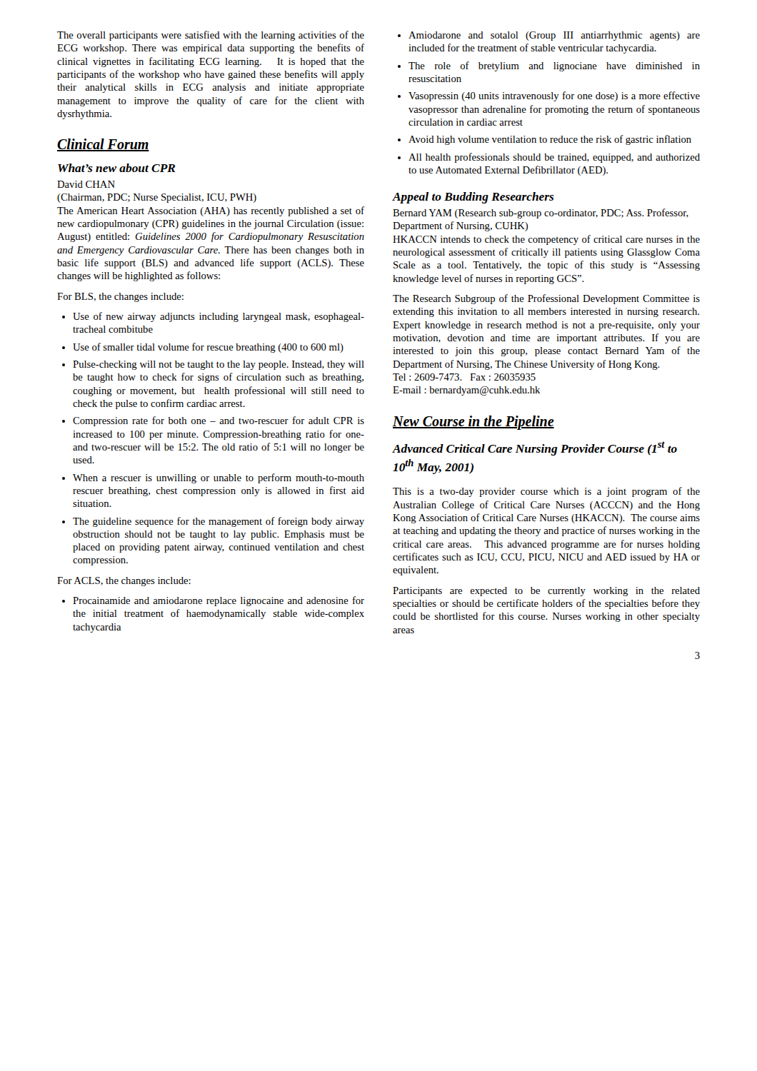The overall participants were satisfied with the learning activities of the ECG workshop. There was empirical data supporting the benefits of clinical vignettes in facilitating ECG learning. It is hoped that the participants of the workshop who have gained these benefits will apply their analytical skills in ECG analysis and initiate appropriate management to improve the quality of care for the client with dysrhythmia.
Clinical Forum
What’s new about CPR
David CHAN
(Chairman, PDC; Nurse Specialist, ICU, PWH)
The American Heart Association (AHA) has recently published a set of new cardiopulmonary (CPR) guidelines in the journal Circulation (issue: August) entitled: Guidelines 2000 for Cardiopulmonary Resuscitation and Emergency Cardiovascular Care. There has been changes both in basic life support (BLS) and advanced life support (ACLS). These changes will be highlighted as follows:
For BLS, the changes include:
Use of new airway adjuncts including laryngeal mask, esophageal-tracheal combitube
Use of smaller tidal volume for rescue breathing (400 to 600 ml)
Pulse-checking will not be taught to the lay people. Instead, they will be taught how to check for signs of circulation such as breathing, coughing or movement, but health professional will still need to check the pulse to confirm cardiac arrest.
Compression rate for both one – and two-rescuer for adult CPR is increased to 100 per minute. Compression-breathing ratio for one- and two-rescuer will be 15:2. The old ratio of 5:1 will no longer be used.
When a rescuer is unwilling or unable to perform mouth-to-mouth rescuer breathing, chest compression only is allowed in first aid situation.
The guideline sequence for the management of foreign body airway obstruction should not be taught to lay public. Emphasis must be placed on providing patent airway, continued ventilation and chest compression.
For ACLS, the changes include:
Procainamide and amiodarone replace lignocaine and adenosine for the initial treatment of haemodynamically stable wide-complex tachycardia
Amiodarone and sotalol (Group III antiarrhythmic agents) are included for the treatment of stable ventricular tachycardia.
The role of bretylium and lignociane have diminished in resuscitation
Vasopressin (40 units intravenously for one dose) is a more effective vasopressor than adrenaline for promoting the return of spontaneous circulation in cardiac arrest
Avoid high volume ventilation to reduce the risk of gastric inflation
All health professionals should be trained, equipped, and authorized to use Automated External Defibrillator (AED).
Appeal to Budding Researchers
Bernard YAM (Research sub-group co-ordinator, PDC; Ass. Professor, Department of Nursing, CUHK)
HKACCN intends to check the competency of critical care nurses in the neurological assessment of critically ill patients using Glassglow Coma Scale as a tool. Tentatively, the topic of this study is “Assessing knowledge level of nurses in reporting GCS”.
The Research Subgroup of the Professional Development Committee is extending this invitation to all members interested in nursing research. Expert knowledge in research method is not a pre-requisite, only your motivation, devotion and time are important attributes. If you are interested to join this group, please contact Bernard Yam of the Department of Nursing, The Chinese University of Hong Kong.
Tel : 2609-7473. Fax : 26035935
E-mail : bernardyam@cuhk.edu.hk
New Course in the Pipeline
Advanced Critical Care Nursing Provider Course (1st to 10th May, 2001)
This is a two-day provider course which is a joint program of the Australian College of Critical Care Nurses (ACCCN) and the Hong Kong Association of Critical Care Nurses (HKACCN). The course aims at teaching and updating the theory and practice of nurses working in the critical care areas. This advanced programme are for nurses holding certificates such as ICU, CCU, PICU, NICU and AED issued by HA or equivalent.
Participants are expected to be currently working in the related specialties or should be certificate holders of the specialties before they could be shortlisted for this course. Nurses working in other specialty areas
3